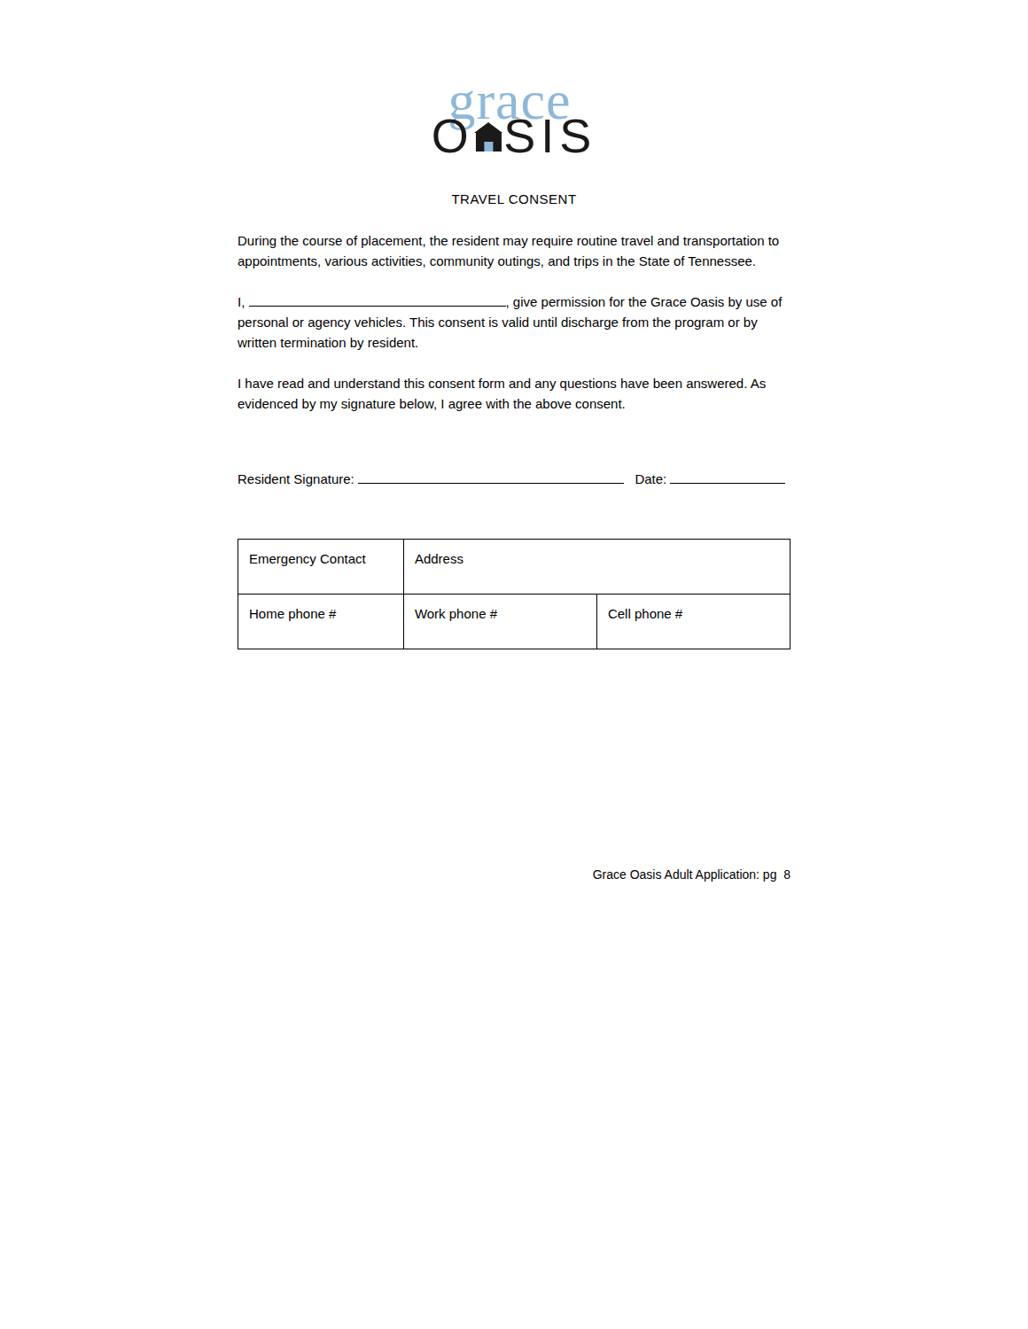grace O SIS
TRAVEL CONSENT
During the course of placement, the resident may require routine travel and transportation to appointments, various activities, community outings, and trips in the State of Tennessee.
I, , give permission for the Grace Oasis by use of personal or agency vehicles. This consent is valid until discharge from the program or by written termination by resident.
I have read and understand this consent form and any questions have been answered. As evidenced by my signature below, I agree with the above consent.
Resident Signature: Date:
| Emergency Contact | Address |
| Home phone # | Work phone # | Cell phone # |
Grace Oasis Adult Application: pg 8